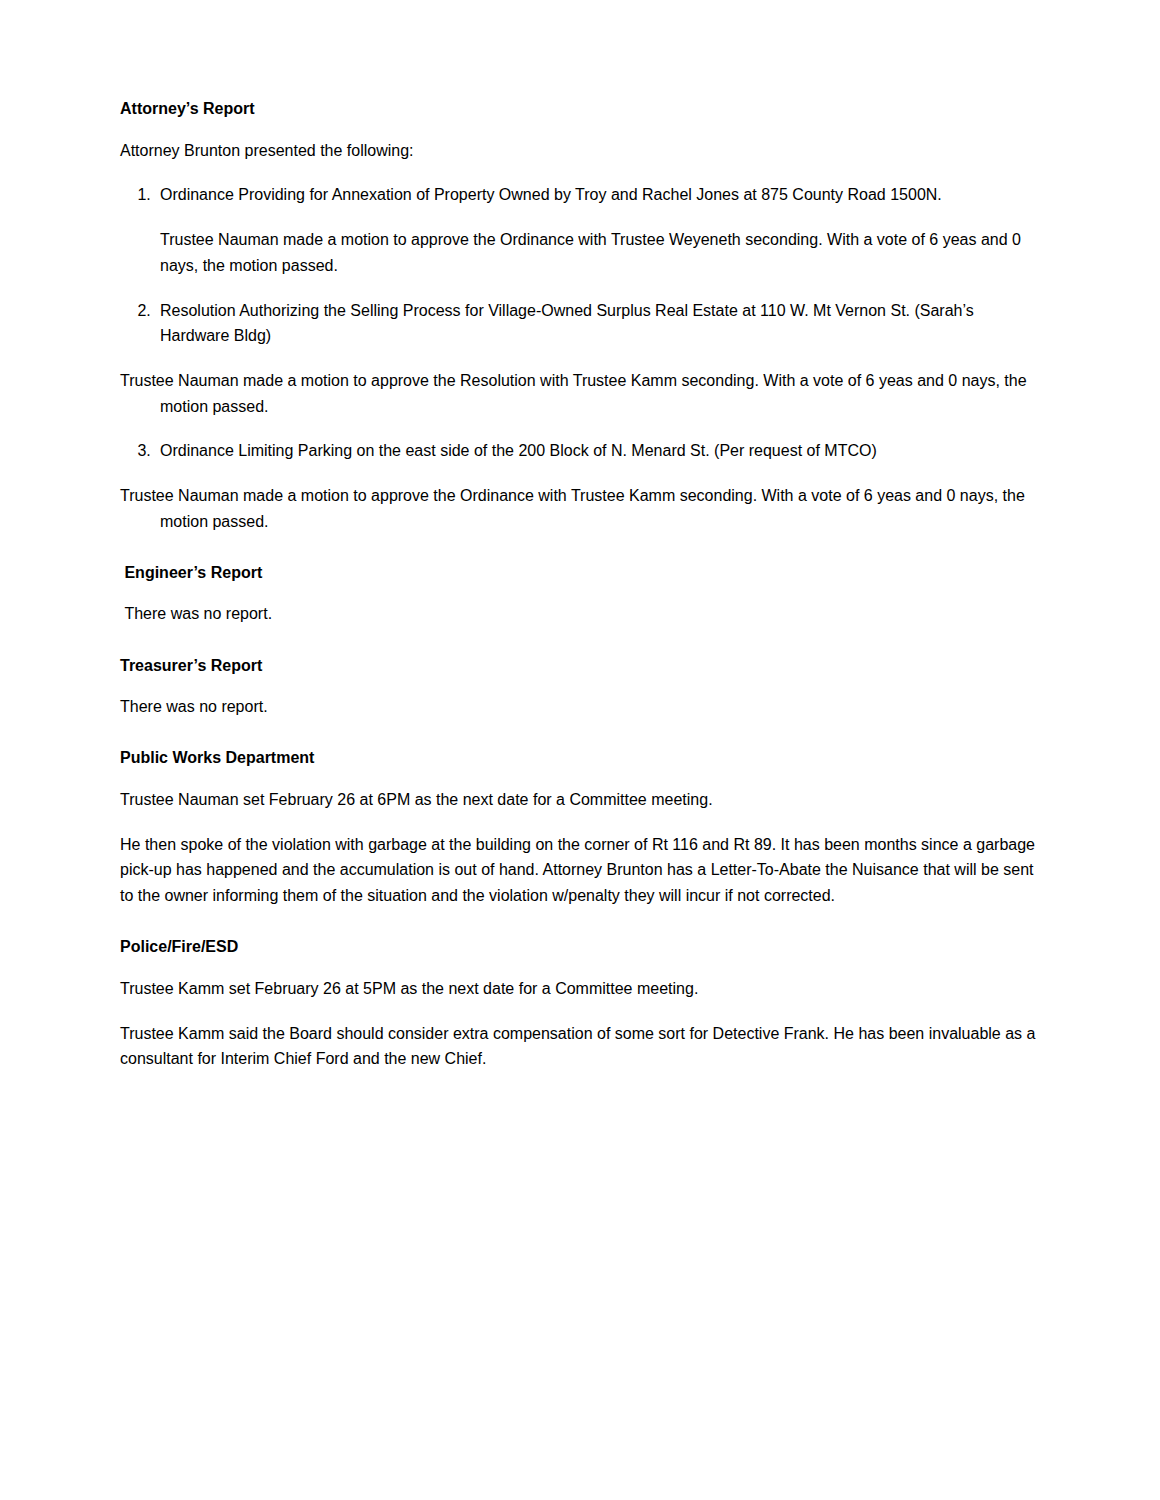Attorney’s Report
Attorney Brunton presented the following:
Ordinance Providing for Annexation of Property Owned by Troy and Rachel Jones at 875 County Road 1500N.
Trustee Nauman made a motion to approve the Ordinance with Trustee Weyeneth seconding. With a vote of 6 yeas and 0 nays, the motion passed.
Resolution Authorizing the Selling Process for Village-Owned Surplus Real Estate at 110 W. Mt Vernon St. (Sarah’s Hardware Bldg)
Trustee Nauman made a motion to approve the Resolution with Trustee Kamm seconding. With a vote of 6 yeas and 0 nays, the motion passed.
Ordinance Limiting Parking on the east side of the 200 Block of N. Menard St. (Per request of MTCO)
Trustee Nauman made a motion to approve the Ordinance with Trustee Kamm seconding. With a vote of 6 yeas and 0 nays, the motion passed.
Engineer’s Report
There was no report.
Treasurer’s Report
There was no report.
Public Works Department
Trustee Nauman set February 26 at 6PM as the next date for a Committee meeting.
He then spoke of the violation with garbage at the building on the corner of Rt 116 and Rt 89. It has been months since a garbage pick-up has happened and the accumulation is out of hand. Attorney Brunton has a Letter-To-Abate the Nuisance that will be sent to the owner informing them of the situation and the violation w/penalty they will incur if not corrected.
Police/Fire/ESD
Trustee Kamm set February 26 at 5PM as the next date for a Committee meeting.
Trustee Kamm said the Board should consider extra compensation of some sort for Detective Frank. He has been invaluable as a consultant for Interim Chief Ford and the new Chief.